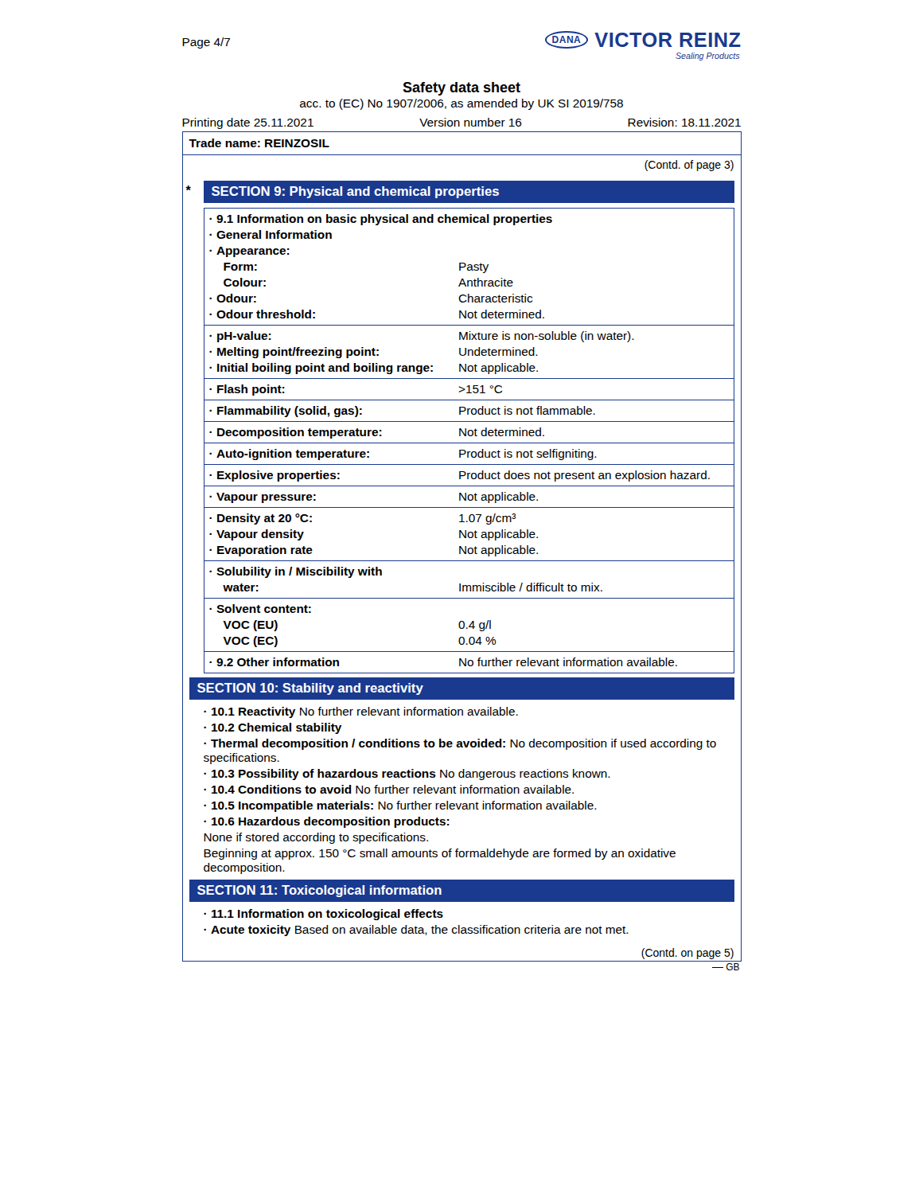Page 4/7
DANA VICTOR REINZ
Sealing Products
Safety data sheet
acc. to (EC) No 1907/2006, as amended by UK SI 2019/758
Printing date 25.11.2021
Version number 16
Revision: 18.11.2021
Trade name: REINZOSIL
(Contd. of page 3)
*
SECTION 9: Physical and chemical properties
| · 9.1 Information on basic physical and chemical properties |
| · General Information |
| · Appearance: |
| Form: | Pasty |
| Colour: | Anthracite |
| · Odour: | Characteristic |
| · Odour threshold: | Not determined. |
| · pH-value: | Mixture is non-soluble (in water). |
| · Melting point/freezing point: | Undetermined. |
| · Initial boiling point and boiling range: | Not applicable. |
| · Flash point: | >151 °C |
| · Flammability (solid, gas): | Product is not flammable. |
| · Decomposition temperature: | Not determined. |
| · Auto-ignition temperature: | Product is not selfigniting. |
| · Explosive properties: | Product does not present an explosion hazard. |
| · Vapour pressure: | Not applicable. |
| · Density at 20 °C: | 1.07 g/cm³ |
| · Vapour density | Not applicable. |
| · Evaporation rate | Not applicable. |
| · Solubility in / Miscibility with |
| water: | Immiscible / difficult to mix. |
| · Solvent content: |
| VOC (EU) | 0.4 g/l |
| VOC (EC) | 0.04 % |
| · 9.2 Other information | No further relevant information available. |
SECTION 10: Stability and reactivity
· 10.1 Reactivity No further relevant information available.
· 10.2 Chemical stability
· Thermal decomposition / conditions to be avoided: No decomposition if used according to specifications.
· 10.3 Possibility of hazardous reactions No dangerous reactions known.
· 10.4 Conditions to avoid No further relevant information available.
· 10.5 Incompatible materials: No further relevant information available.
· 10.6 Hazardous decomposition products:
None if stored according to specifications.
Beginning at approx. 150 °C small amounts of formaldehyde are formed by an oxidative decomposition.
SECTION 11: Toxicological information
· 11.1 Information on toxicological effects
· Acute toxicity Based on available data, the classification criteria are not met.
(Contd. on page 5)
GB